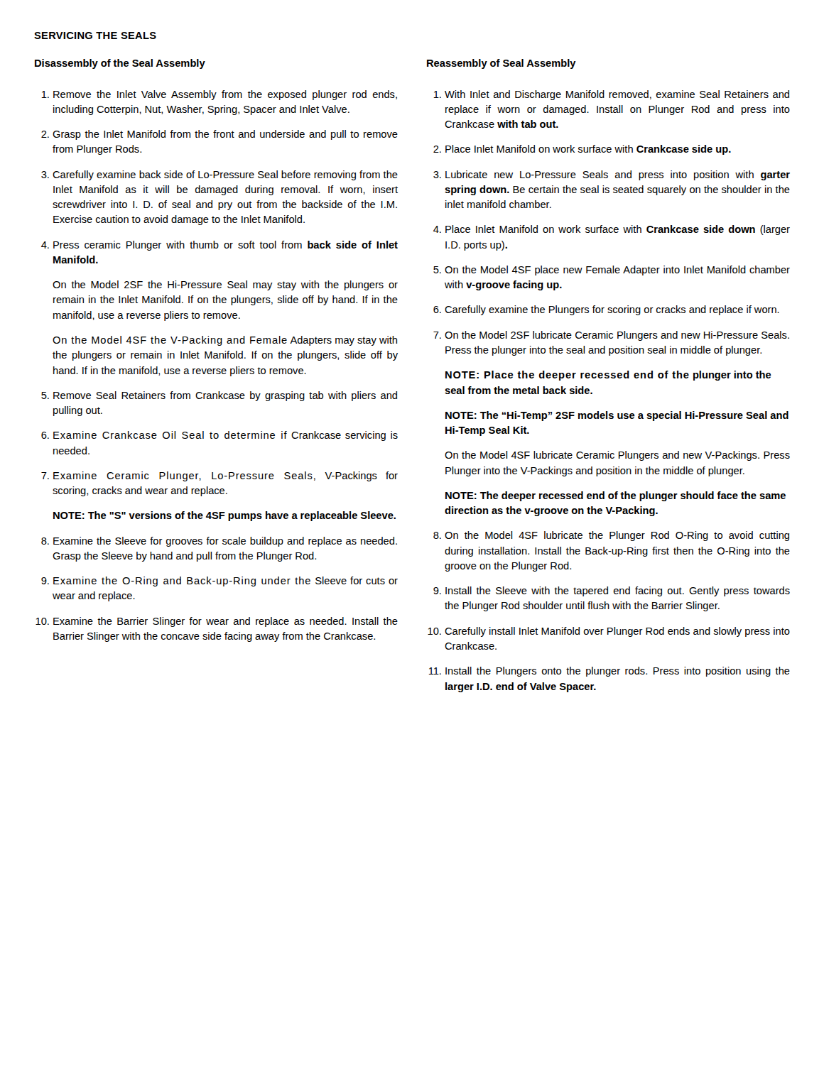SERVICING THE SEALS
Disassembly of the Seal Assembly
Remove the Inlet Valve Assembly from the exposed plunger rod ends, including Cotterpin, Nut, Washer, Spring, Spacer and Inlet Valve.
Grasp the Inlet Manifold from the front and underside and pull to remove from Plunger Rods.
Carefully examine back side of Lo-Pressure Seal before removing from the Inlet Manifold as it will be damaged during removal. If worn, insert screwdriver into I. D. of seal and pry out from the backside of the I.M. Exercise caution to avoid damage to the Inlet Manifold.
Press ceramic Plunger with thumb or soft tool from back side of Inlet Manifold.
On the Model 2SF the Hi-Pressure Seal may stay with the plungers or remain in the Inlet Manifold. If on the plungers, slide off by hand. If in the manifold, use a reverse pliers to remove.
On the Model 4SF the V-Packing and Female Adapters may stay with the plungers or remain in Inlet Manifold. If on the plungers, slide off by hand. If in the manifold, use a reverse pliers to remove.
Remove Seal Retainers from Crankcase by grasping tab with pliers and pulling out.
Examine Crankcase Oil Seal to determine if Crankcase servicing is needed.
Examine Ceramic Plunger, Lo-Pressure Seals, V-Packings for scoring, cracks and wear and replace.
NOTE: The "S" versions of the 4SF pumps have a replaceable Sleeve.
Examine the Sleeve for grooves for scale buildup and replace as needed. Grasp the Sleeve by hand and pull from the Plunger Rod.
Examine the O-Ring and Back-up-Ring under the Sleeve for cuts or wear and replace.
Examine the Barrier Slinger for wear and replace as needed. Install the Barrier Slinger with the concave side facing away from the Crankcase.
Reassembly of Seal Assembly
With Inlet and Discharge Manifold removed, examine Seal Retainers and replace if worn or damaged. Install on Plunger Rod and press into Crankcase with tab out.
Place Inlet Manifold on work surface with Crankcase side up.
Lubricate new Lo-Pressure Seals and press into position with garter spring down. Be certain the seal is seated squarely on the shoulder in the inlet manifold chamber.
Place Inlet Manifold on work surface with Crankcase side down (larger I.D. ports up).
On the Model 4SF place new Female Adapter into Inlet Manifold chamber with v-groove facing up.
Carefully examine the Plungers for scoring or cracks and replace if worn.
On the Model 2SF lubricate Ceramic Plungers and new Hi-Pressure Seals. Press the plunger into the seal and position seal in middle of plunger.
NOTE: Place the deeper recessed end of the plunger into the seal from the metal back side.
NOTE: The “Hi-Temp” 2SF models use a special Hi-Pressure Seal and Hi-Temp Seal Kit.
On the Model 4SF lubricate Ceramic Plungers and new V-Packings. Press Plunger into the V-Packings and position in the middle of plunger.
NOTE: The deeper recessed end of the plunger should face the same direction as the v-groove on the V-Packing.
On the Model 4SF lubricate the Plunger Rod O-Ring to avoid cutting during installation. Install the Back-up-Ring first then the O-Ring into the groove on the Plunger Rod.
Install the Sleeve with the tapered end facing out. Gently press towards the Plunger Rod shoulder until flush with the Barrier Slinger.
Carefully install Inlet Manifold over Plunger Rod ends and slowly press into Crankcase.
Install the Plungers onto the plunger rods. Press into position using the larger I.D. end of Valve Spacer.